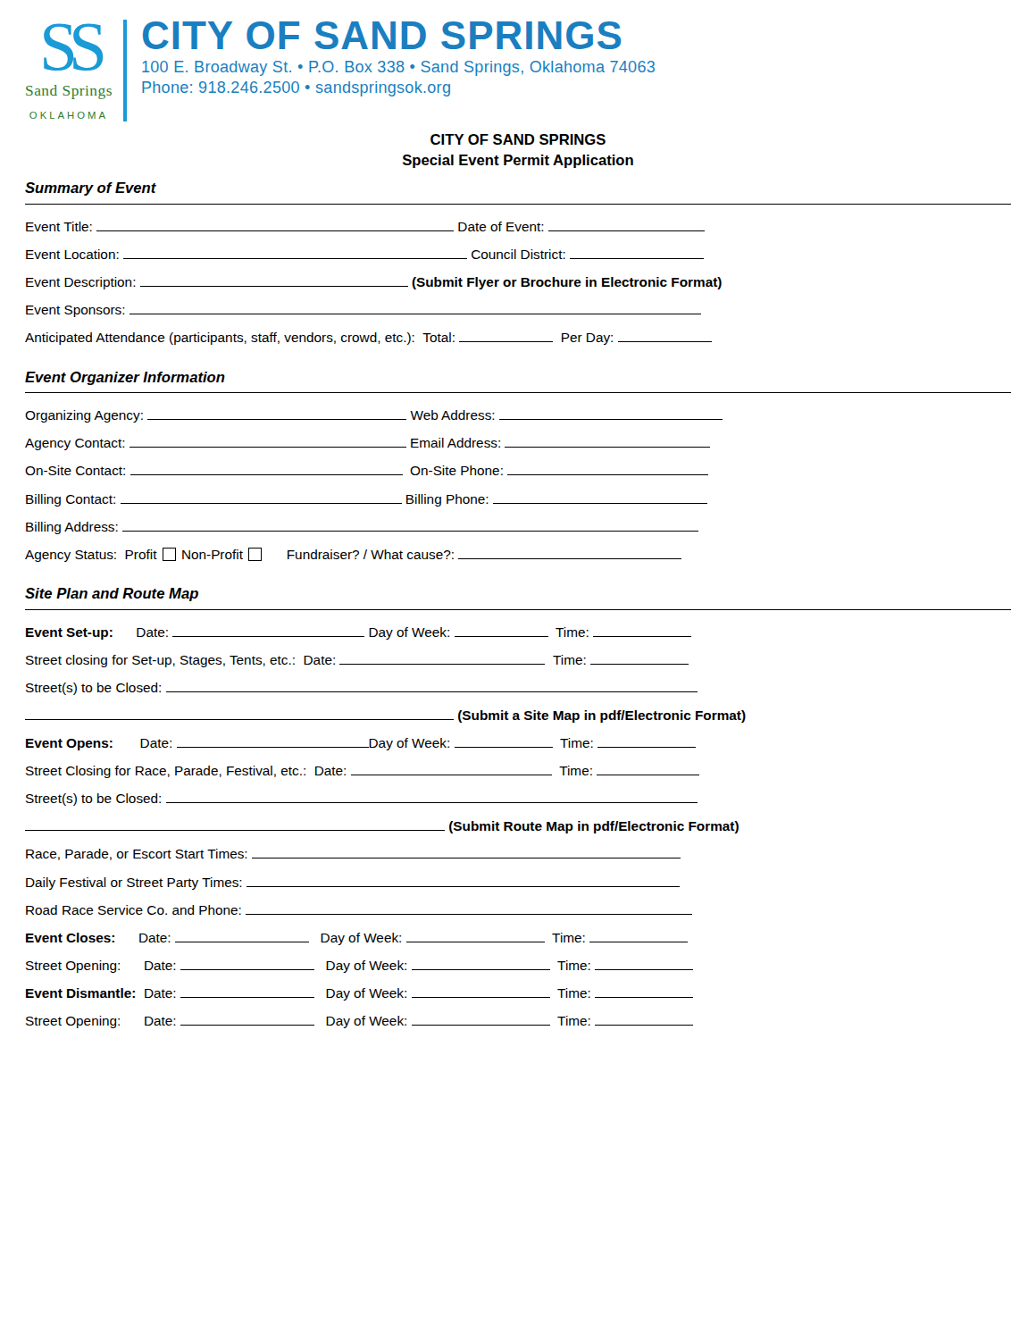SS Sand Springs OKLAHOMA
CITY OF SAND SPRINGS
100 E. Broadway St. • P.O. Box 338 • Sand Springs, Oklahoma 74063
Phone: 918.246.2500 • sandspringsok.org
CITY OF SAND SPRINGS
Special Event Permit Application
Summary of Event
Event Title: Date of Event:
Event Location: Council District:
Event Description: (Submit Flyer or Brochure in Electronic Format)
Event Sponsors:
Anticipated Attendance (participants, staff, vendors, crowd, etc.): Total: Per Day:
Event Organizer Information
Organizing Agency: Web Address:
Agency Contact: Email Address:
On-Site Contact: On-Site Phone:
Billing Contact: Billing Phone:
Billing Address:
Agency Status: Profit Non-Profit Fundraiser? / What cause?:
Site Plan and Route Map
Event Set-up: Date: Day of Week: Time:
Street closing for Set-up, Stages, Tents, etc.: Date: Time:
Street(s) to be Closed:
(Submit a Site Map in pdf/Electronic Format)
Event Opens: Date: Day of Week: Time:
Street Closing for Race, Parade, Festival, etc.: Date: Time:
Street(s) to be Closed:
(Submit Route Map in pdf/Electronic Format)
Race, Parade, or Escort Start Times:
Daily Festival or Street Party Times:
Road Race Service Co. and Phone:
Event Closes: Date: Day of Week: Time:
Street Opening: Date: Day of Week: Time:
Event Dismantle: Date: Day of Week: Time:
Street Opening: Date: Day of Week: Time: